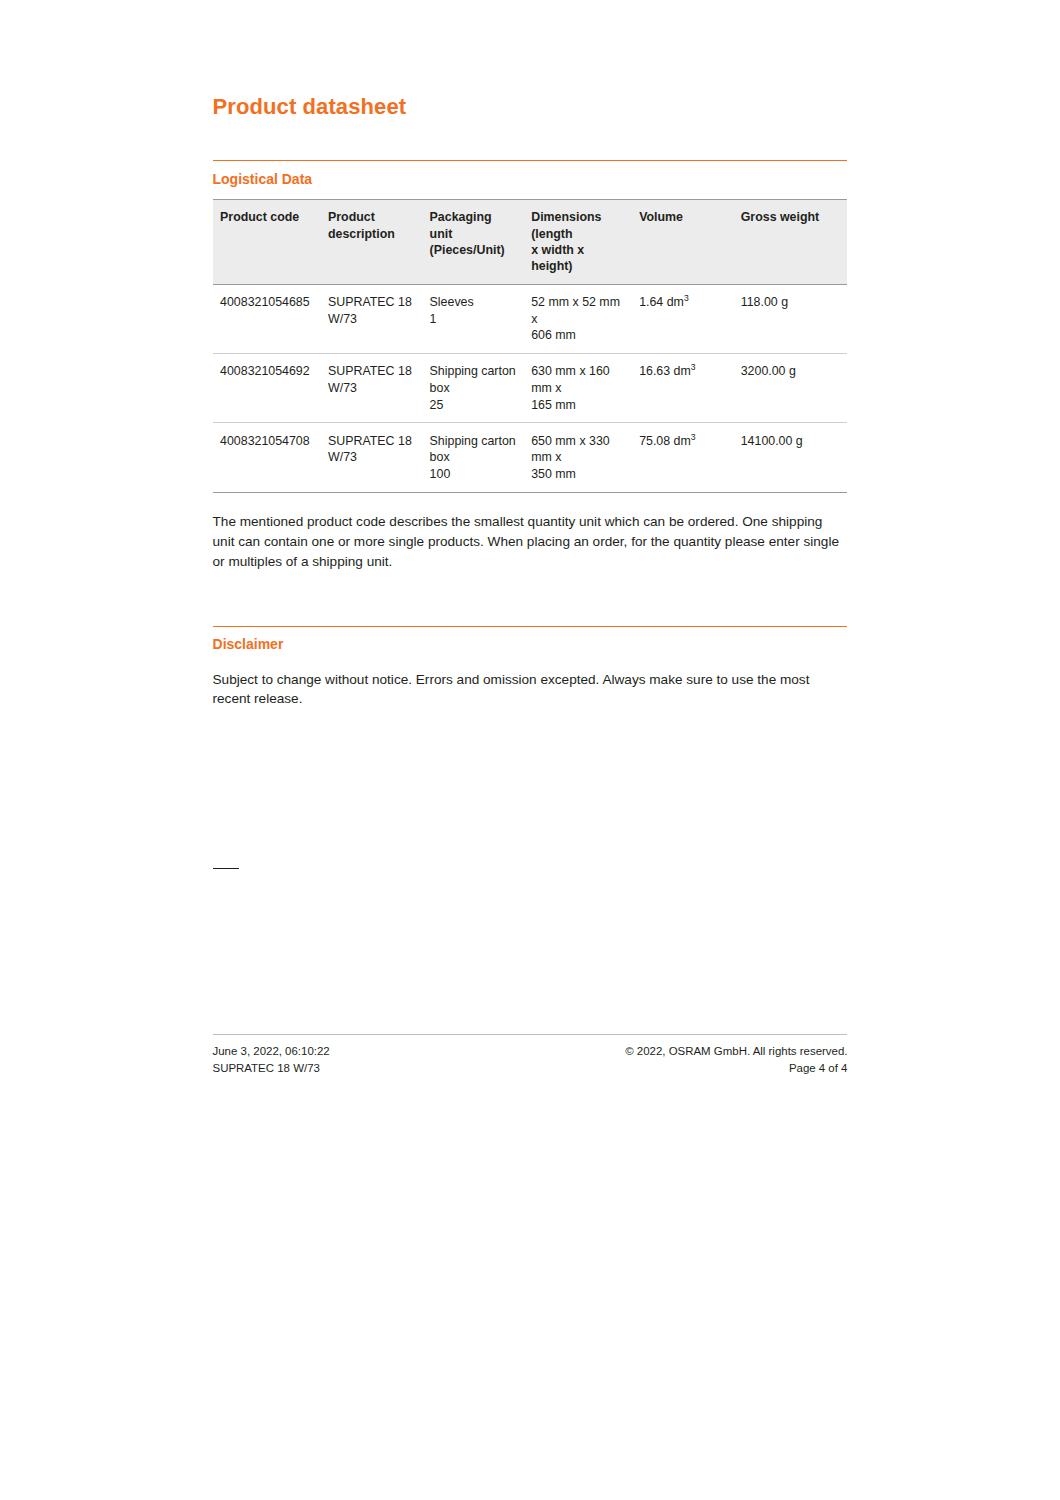Product datasheet
Logistical Data
| Product code | Product description | Packaging unit (Pieces/Unit) | Dimensions (length x width x height) | Volume | Gross weight |
| --- | --- | --- | --- | --- | --- |
| 4008321054685 | SUPRATEC 18 W/73 | Sleeves 1 | 52 mm x 52 mm x 606 mm | 1.64 dm 3 | 118.00 g |
| 4008321054692 | SUPRATEC 18 W/73 | Shipping carton box 25 | 630 mm x 160 mm x 165 mm | 16.63 dm 3 | 3200.00 g |
| 4008321054708 | SUPRATEC 18 W/73 | Shipping carton box 100 | 650 mm x 330 mm x 350 mm | 75.08 dm 3 | 14100.00 g |
The mentioned product code describes the smallest quantity unit which can be ordered. One shipping unit can contain one or more single products. When placing an order, for the quantity please enter single or multiples of a shipping unit.
Disclaimer
Subject to change without notice. Errors and omission excepted. Always make sure to use the most recent release.
June 3, 2022, 06:10:22
© 2022, OSRAM GmbH. All rights reserved.
SUPRATEC 18 W/73
Page 4 of 4